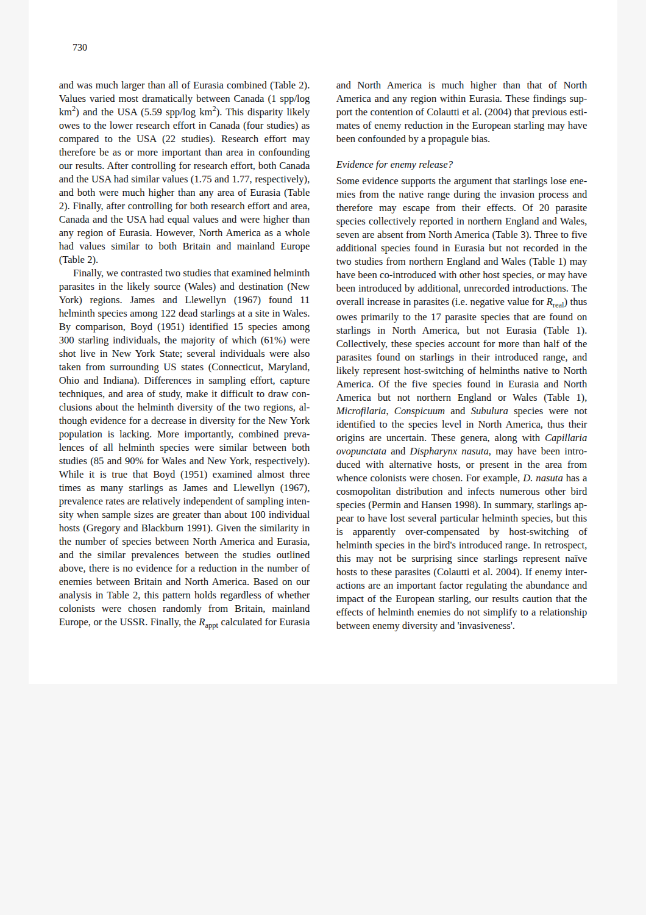730
and was much larger than all of Eurasia combined (Table 2). Values varied most dramatically between Canada (1 spp/log km2) and the USA (5.59 spp/log km2). This disparity likely owes to the lower research effort in Canada (four studies) as compared to the USA (22 studies). Research effort may therefore be as or more important than area in confounding our results. After controlling for research effort, both Canada and the USA had similar values (1.75 and 1.77, respectively), and both were much higher than any area of Eurasia (Table 2). Finally, after controlling for both research effort and area, Canada and the USA had equal values and were higher than any region of Eurasia. However, North America as a whole had values similar to both Britain and mainland Europe (Table 2).
Finally, we contrasted two studies that examined helminth parasites in the likely source (Wales) and destination (New York) regions. James and Llewellyn (1967) found 11 helminth species among 122 dead starlings at a site in Wales. By comparison, Boyd (1951) identified 15 species among 300 starling individuals, the majority of which (61%) were shot live in New York State; several individuals were also taken from surrounding US states (Connecticut, Maryland, Ohio and Indiana). Differences in sampling effort, capture techniques, and area of study, make it difficult to draw conclusions about the helminth diversity of the two regions, although evidence for a decrease in diversity for the New York population is lacking. More importantly, combined prevalences of all helminth species were similar between both studies (85 and 90% for Wales and New York, respectively). While it is true that Boyd (1951) examined almost three times as many starlings as James and Llewellyn (1967), prevalence rates are relatively independent of sampling intensity when sample sizes are greater than about 100 individual hosts (Gregory and Blackburn 1991). Given the similarity in the number of species between North America and Eurasia, and the similar prevalences between the studies outlined above, there is no evidence for a reduction in the number of enemies between Britain and North America. Based on our analysis in Table 2, this pattern holds regardless of whether colonists were chosen randomly from Britain, mainland Europe, or the USSR. Finally, the Rappt calculated for Eurasia and North America is much higher than that of North America and any region within Eurasia. These findings support the contention of Colautti et al. (2004) that previous estimates of enemy reduction in the European starling may have been confounded by a propagule bias.
Evidence for enemy release?
Some evidence supports the argument that starlings lose enemies from the native range during the invasion process and therefore may escape from their effects. Of 20 parasite species collectively reported in northern England and Wales, seven are absent from North America (Table 3). Three to five additional species found in Eurasia but not recorded in the two studies from northern England and Wales (Table 1) may have been co-introduced with other host species, or may have been introduced by additional, unrecorded introductions. The overall increase in parasites (i.e. negative value for Rreal) thus owes primarily to the 17 parasite species that are found on starlings in North America, but not Eurasia (Table 1). Collectively, these species account for more than half of the parasites found on starlings in their introduced range, and likely represent host-switching of helminths native to North America. Of the five species found in Eurasia and North America but not northern England or Wales (Table 1), Microfilaria, Conspicuum and Subulura species were not identified to the species level in North America, thus their origins are uncertain. These genera, along with Capillaria ovopunctata and Dispharynx nasuta, may have been introduced with alternative hosts, or present in the area from whence colonists were chosen. For example, D. nasuta has a cosmopolitan distribution and infects numerous other bird species (Permin and Hansen 1998). In summary, starlings appear to have lost several particular helminth species, but this is apparently over-compensated by host-switching of helminth species in the bird's introduced range. In retrospect, this may not be surprising since starlings represent naïve hosts to these parasites (Colautti et al. 2004). If enemy interactions are an important factor regulating the abundance and impact of the European starling, our results caution that the effects of helminth enemies do not simplify to a relationship between enemy diversity and 'invasiveness'.